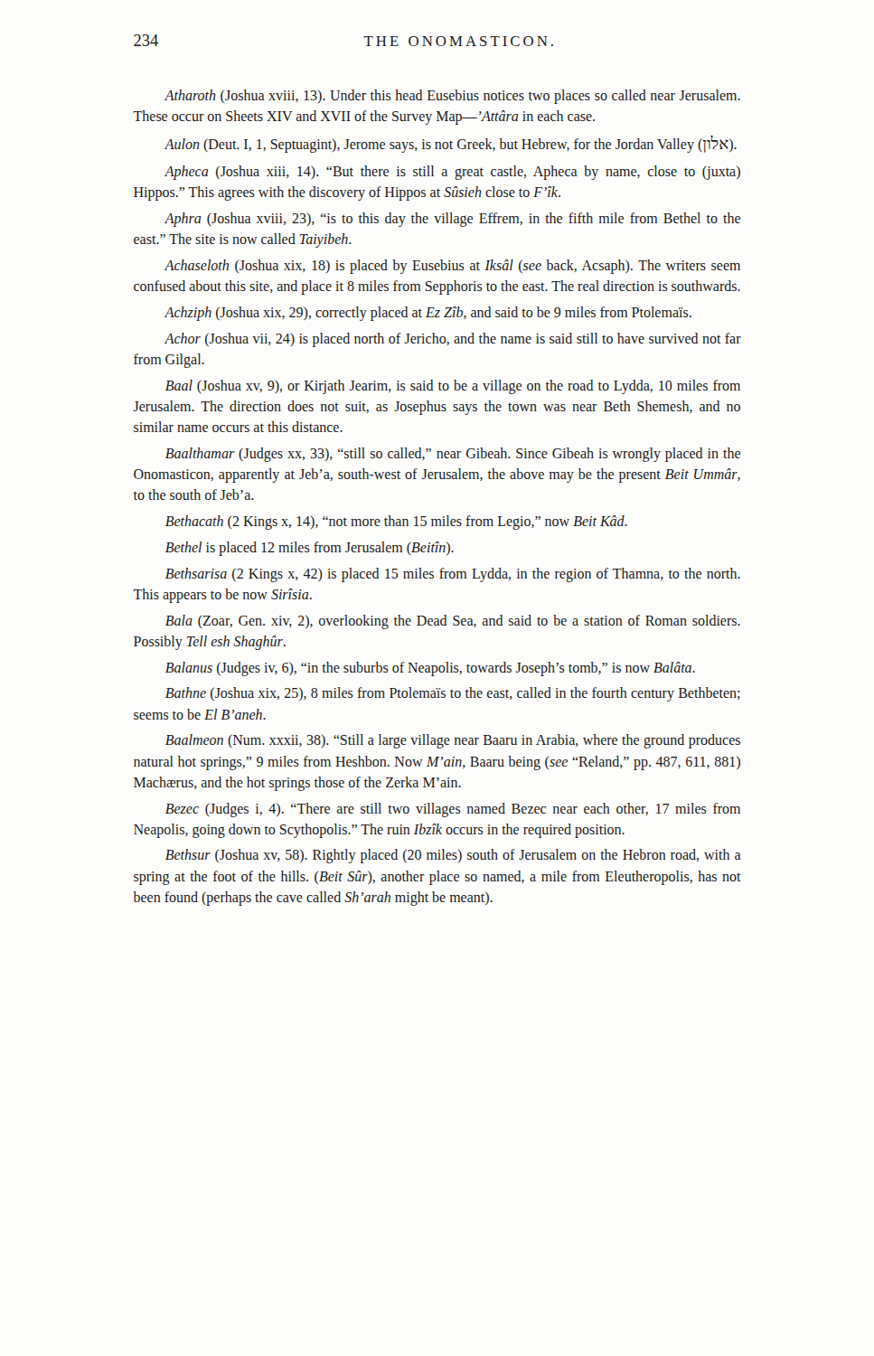234
The Onomasticon.
Atharoth (Joshua xviii, 13). Under this head Eusebius notices two places so called near Jerusalem. These occur on Sheets XIV and XVII of the Survey Map—’Attâra in each case.
Aulon (Deut. I, 1, Septuagint), Jerome says, is not Greek, but Hebrew, for the Jordan Valley (אלון).
Apheca (Joshua xiii, 14). “But there is still a great castle, Apheca by name, close to (juxta) Hippos.” This agrees with the discovery of Hippos at Sûsieh close to F’îk.
Aphra (Joshua xviii, 23), “is to this day the village Effrem, in the fifth mile from Bethel to the east.” The site is now called Taiyibeh.
Achaseloth (Joshua xix, 18) is placed by Eusebius at Iksâl (see back, Acsaph). The writers seem confused about this site, and place it 8 miles from Sepphoris to the east. The real direction is southwards.
Achziph (Joshua xix, 29), correctly placed at Ez Zîb, and said to be 9 miles from Ptolemaïs.
Achor (Joshua vii, 24) is placed north of Jericho, and the name is said still to have survived not far from Gilgal.
Baal (Joshua xv, 9), or Kirjath Jearim, is said to be a village on the road to Lydda, 10 miles from Jerusalem. The direction does not suit, as Josephus says the town was near Beth Shemesh, and no similar name occurs at this distance.
Baalthamar (Judges xx, 33), “still so called,” near Gibeah. Since Gibeah is wrongly placed in the Onomasticon, apparently at Jeb’a, south-west of Jerusalem, the above may be the present Beit Ummâr, to the south of Jeb’a.
Bethacath (2 Kings x, 14), “not more than 15 miles from Legio,” now Beit Kâd.
Bethel is placed 12 miles from Jerusalem (Beitîn).
Bethsarisa (2 Kings x, 42) is placed 15 miles from Lydda, in the region of Thamna, to the north. This appears to be now Sirîsia.
Bala (Zoar, Gen. xiv, 2), overlooking the Dead Sea, and said to be a station of Roman soldiers. Possibly Tell esh Shaghûr.
Balanus (Judges iv, 6), “in the suburbs of Neapolis, towards Joseph’s tomb,” is now Balâta.
Bathne (Joshua xix, 25), 8 miles from Ptolemaïs to the east, called in the fourth century Bethbeten; seems to be El B’aneh.
Baalmeon (Num. xxxii, 38). “Still a large village near Baaru in Arabia, where the ground produces natural hot springs,” 9 miles from Heshbon. Now M’ain, Baaru being (see “Reland,” pp. 487, 611, 881) Machærus, and the hot springs those of the Zerka M’ain.
Bezec (Judges i, 4). “There are still two villages named Bezec near each other, 17 miles from Neapolis, going down to Scythopolis.” The ruin Ibzîk occurs in the required position.
Bethsur (Joshua xv, 58). Rightly placed (20 miles) south of Jerusalem on the Hebron road, with a spring at the foot of the hills. (Beit Sûr), another place so named, a mile from Eleutheropolis, has not been found (perhaps the cave called Sh’arah might be meant).